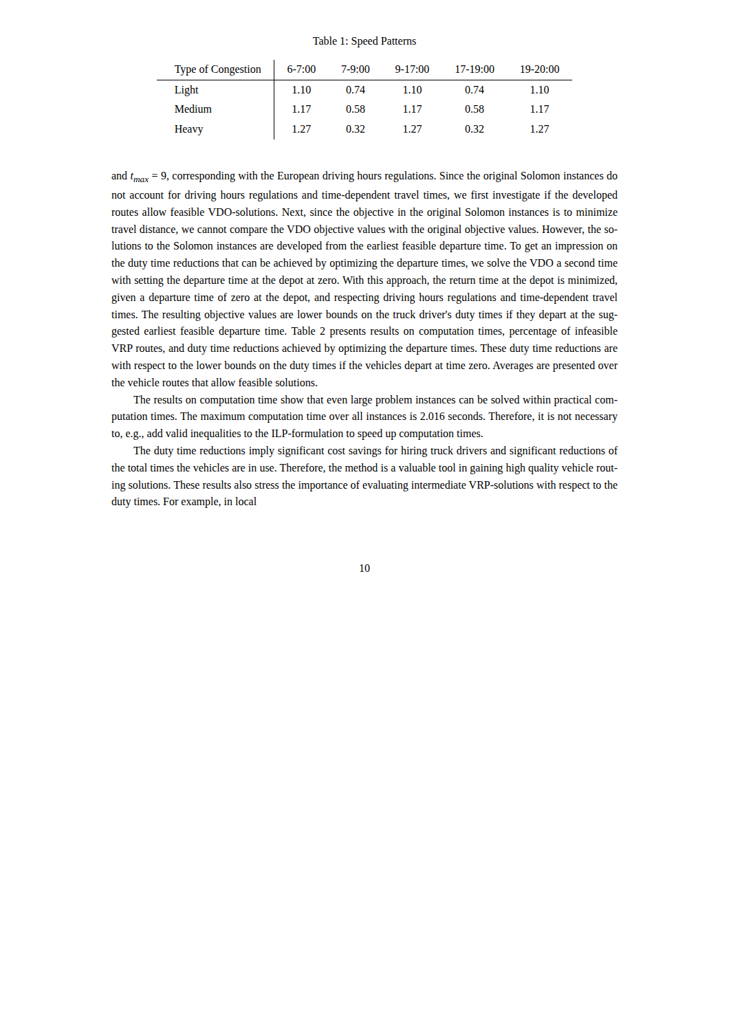Table 1: Speed Patterns
| Type of Congestion | 6-7:00 | 7-9:00 | 9-17:00 | 17-19:00 | 19-20:00 |
| --- | --- | --- | --- | --- | --- |
| Light | 1.10 | 0.74 | 1.10 | 0.74 | 1.10 |
| Medium | 1.17 | 0.58 | 1.17 | 0.58 | 1.17 |
| Heavy | 1.27 | 0.32 | 1.27 | 0.32 | 1.27 |
and tmax = 9, corresponding with the European driving hours regulations. Since the original Solomon instances do not account for driving hours regulations and time-dependent travel times, we first investigate if the developed routes allow feasible VDO-solutions. Next, since the objective in the original Solomon instances is to minimize travel distance, we cannot compare the VDO objective values with the original objective values. However, the solutions to the Solomon instances are developed from the earliest feasible departure time. To get an impression on the duty time reductions that can be achieved by optimizing the departure times, we solve the VDO a second time with setting the departure time at the depot at zero. With this approach, the return time at the depot is minimized, given a departure time of zero at the depot, and respecting driving hours regulations and time-dependent travel times. The resulting objective values are lower bounds on the truck driver's duty times if they depart at the suggested earliest feasible departure time. Table 2 presents results on computation times, percentage of infeasible VRP routes, and duty time reductions achieved by optimizing the departure times. These duty time reductions are with respect to the lower bounds on the duty times if the vehicles depart at time zero. Averages are presented over the vehicle routes that allow feasible solutions.
The results on computation time show that even large problem instances can be solved within practical computation times. The maximum computation time over all instances is 2.016 seconds. Therefore, it is not necessary to, e.g., add valid inequalities to the ILP-formulation to speed up computation times.
The duty time reductions imply significant cost savings for hiring truck drivers and significant reductions of the total times the vehicles are in use. Therefore, the method is a valuable tool in gaining high quality vehicle routing solutions. These results also stress the importance of evaluating intermediate VRP-solutions with respect to the duty times. For example, in local
10